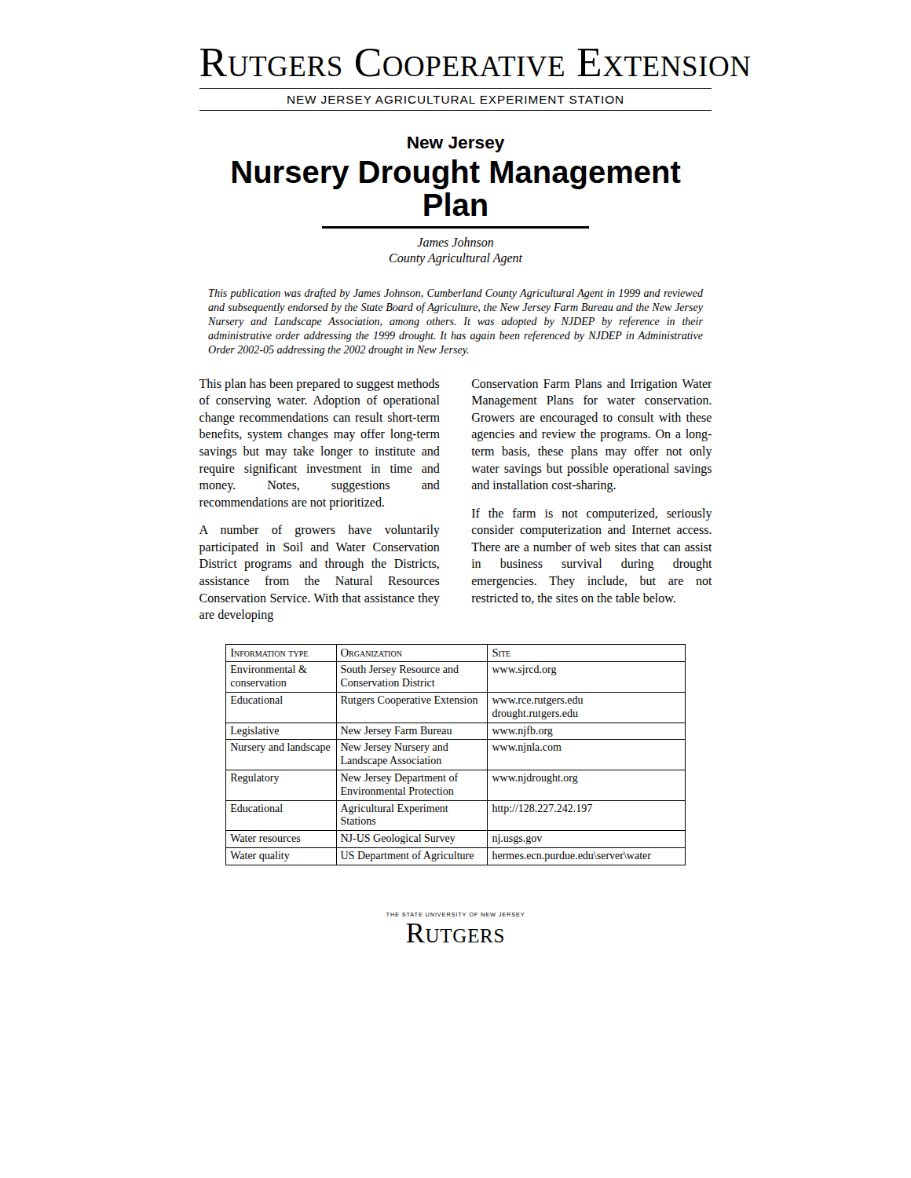Rutgers Cooperative Extension
New Jersey Agricultural Experiment Station
New Jersey
Nursery Drought Management Plan
James Johnson
County Agricultural Agent
This publication was drafted by James Johnson, Cumberland County Agricultural Agent in 1999 and reviewed and subsequently endorsed by the State Board of Agriculture, the New Jersey Farm Bureau and the New Jersey Nursery and Landscape Association, among others. It was adopted by NJDEP by reference in their administrative order addressing the 1999 drought. It has again been referenced by NJDEP in Administrative Order 2002-05 addressing the 2002 drought in New Jersey.
This plan has been prepared to suggest methods of conserving water. Adoption of operational change recommendations can result short-term benefits, system changes may offer long-term savings but may take longer to institute and require significant investment in time and money. Notes, suggestions and recommendations are not prioritized.
A number of growers have voluntarily participated in Soil and Water Conservation District programs and through the Districts, assistance from the Natural Resources Conservation Service. With that assistance they are developing
Conservation Farm Plans and Irrigation Water Management Plans for water conservation. Growers are encouraged to consult with these agencies and review the programs. On a long-term basis, these plans may offer not only water savings but possible operational savings and installation cost-sharing.
If the farm is not computerized, seriously consider computerization and Internet access. There are a number of web sites that can assist in business survival during drought emergencies. They include, but are not restricted to, the sites on the table below.
| Information type | Organization | Site |
| --- | --- | --- |
| Environmental & conservation | South Jersey Resource and Conservation District | www.sjrcd.org |
| Educational | Rutgers Cooperative Extension | www.rce.rutgers.edu drought.rutgers.edu |
| Legislative | New Jersey Farm Bureau | www.njfb.org |
| Nursery and landscape | New Jersey Nursery and Landscape Association | www.njnla.com |
| Regulatory | New Jersey Department of Environmental Protection | www.njdrought.org |
| Educational | Agricultural Experiment Stations | http://128.227.242.197 |
| Water resources | NJ-US Geological Survey | nj.usgs.gov |
| Water quality | US Department of Agriculture | hermes.ecn.purdue.edu\server\water |
The State University of New Jersey
Rutgers